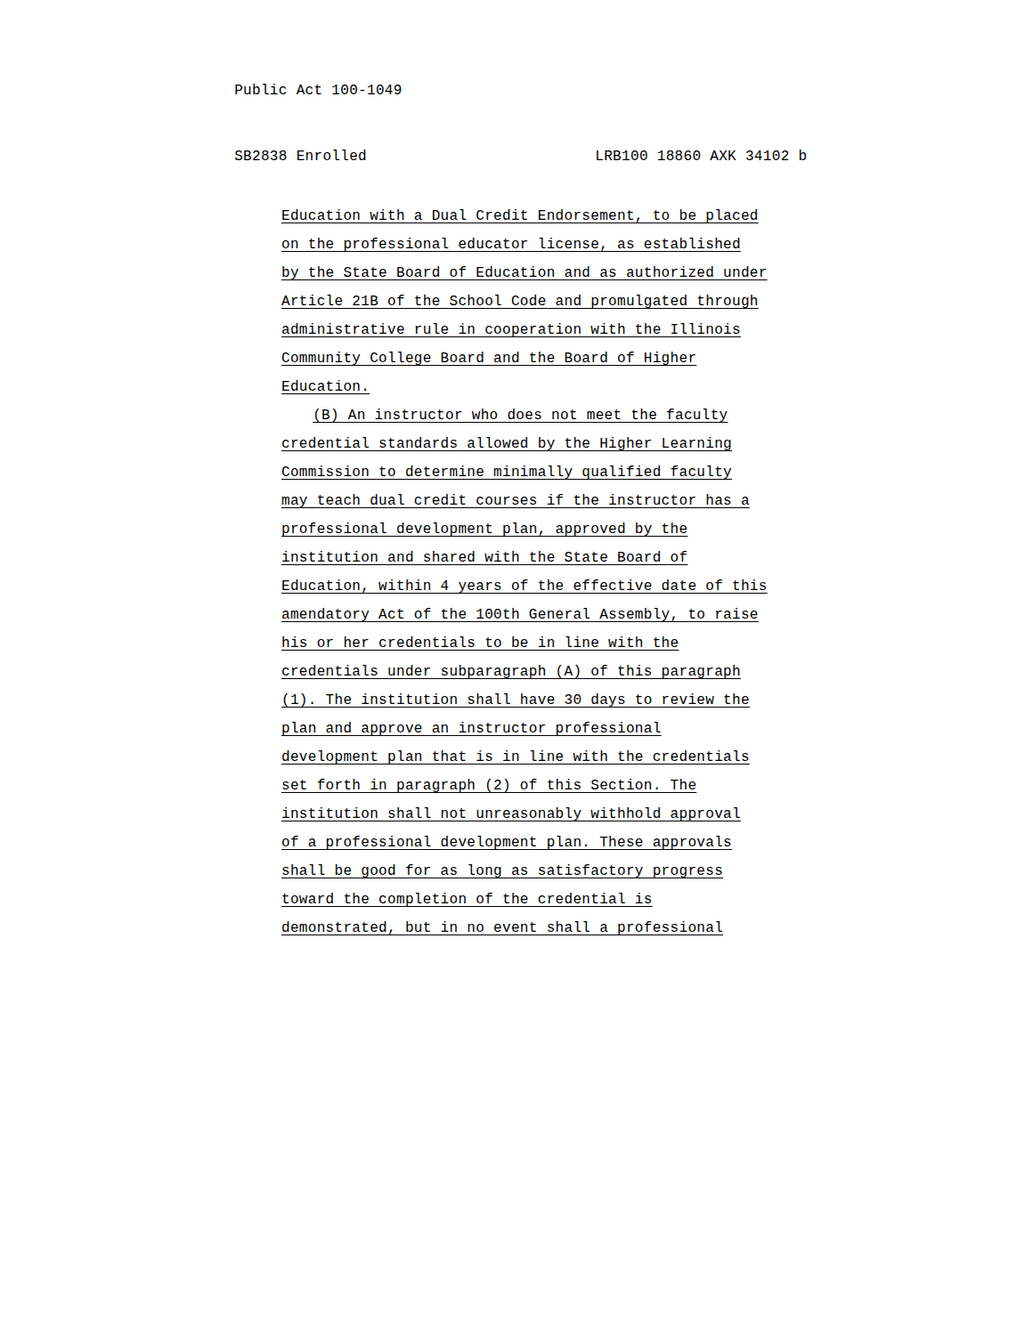Public Act 100-1049
SB2838 Enrolled LRB100 18860 AXK 34102 b
Education with a Dual Credit Endorsement, to be placed
on the professional educator license, as established
by the State Board of Education and as authorized under
Article 21B of the School Code and promulgated through
administrative rule in cooperation with the Illinois
Community College Board and the Board of Higher
Education.
(B) An instructor who does not meet the faculty
credential standards allowed by the Higher Learning
Commission to determine minimally qualified faculty
may teach dual credit courses if the instructor has a
professional development plan, approved by the
institution and shared with the State Board of
Education, within 4 years of the effective date of this
amendatory Act of the 100th General Assembly, to raise
his or her credentials to be in line with the
credentials under subparagraph (A) of this paragraph
(1). The institution shall have 30 days to review the
plan and approve an instructor professional
development plan that is in line with the credentials
set forth in paragraph (2) of this Section. The
institution shall not unreasonably withhold approval
of a professional development plan. These approvals
shall be good for as long as satisfactory progress
toward the completion of the credential is
demonstrated, but in no event shall a professional